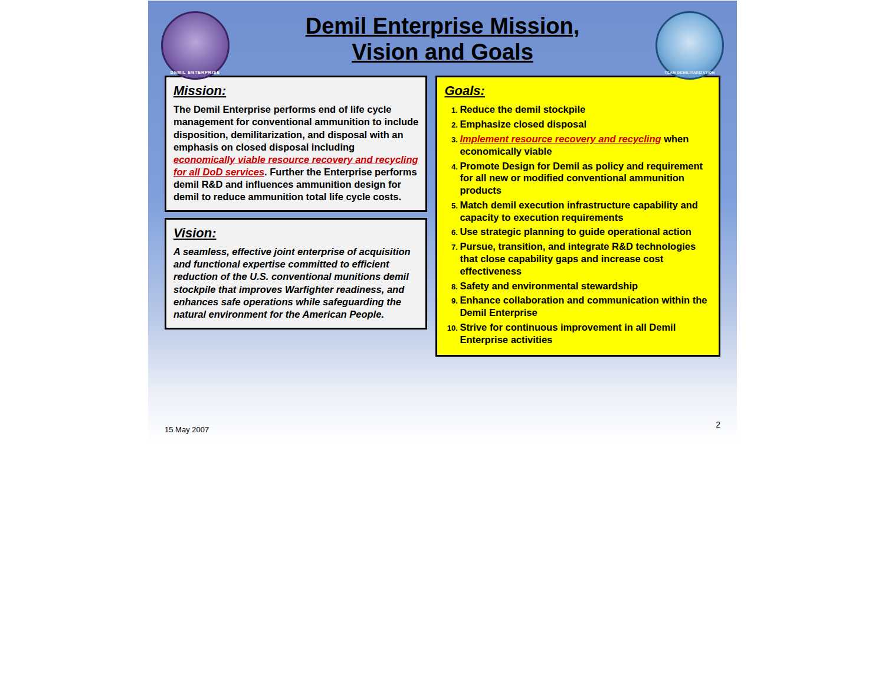Demil Enterprise Mission,
Vision and Goals
Mission:
The Demil Enterprise performs end of life cycle management for conventional ammunition to include disposition, demilitarization, and disposal with an emphasis on closed disposal including economically viable resource recovery and recycling for all DoD services. Further the Enterprise performs demil R&D and influences ammunition design for demil to reduce ammunition total life cycle costs.
Vision:
A seamless, effective joint enterprise of acquisition and functional expertise committed to efficient reduction of the U.S. conventional munitions demil stockpile that improves Warfighter readiness, and enhances safe operations while safeguarding the natural environment for the American People.
Goals:
Reduce the demil stockpile
Emphasize closed disposal
Implement resource recovery and recycling when economically viable
Promote Design for Demil as policy and requirement for all new or modified conventional ammunition products
Match demil execution infrastructure capability and capacity to execution requirements
Use strategic planning to guide operational action
Pursue, transition, and integrate R&D technologies that close capability gaps and increase cost effectiveness
Safety and environmental stewardship
Enhance collaboration and communication within the Demil Enterprise
Strive for continuous improvement in all Demil Enterprise activities
15 May 2007
2